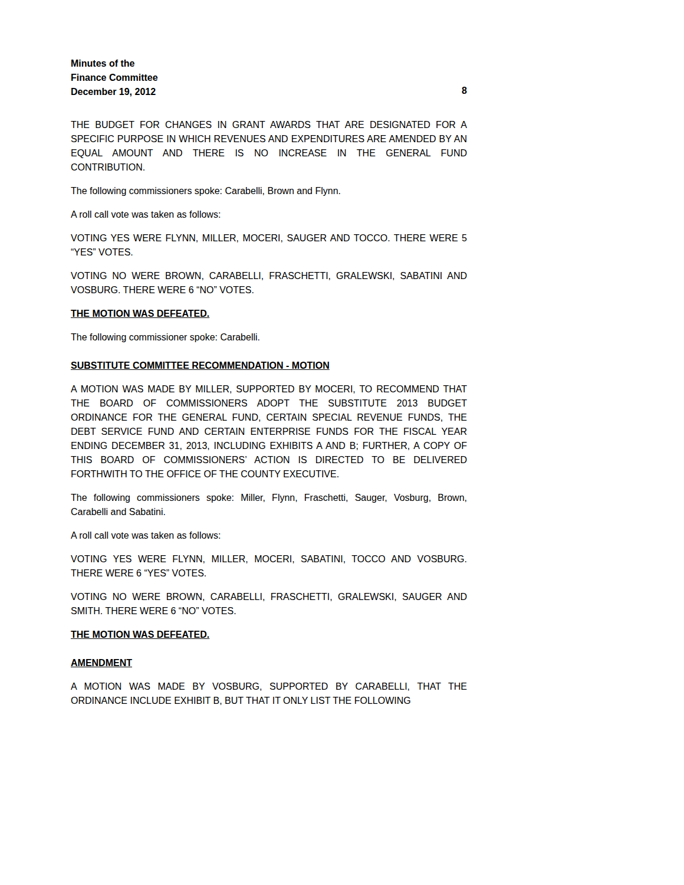Minutes of the
Finance Committee
December 19, 2012
8
The budget for changes in grant awards that are designated for a specific purpose in which revenues and expenditures are amended by an equal amount and there is no increase in the general fund contribution.
The following commissioners spoke: Carabelli, Brown and Flynn.
A roll call vote was taken as follows:
Voting yes were Flynn, Miller, Moceri, Sauger and Tocco. There were 5 “yes” votes.
Voting no were Brown, Carabelli, Fraschetti, Gralewski, Sabatini and Vosburg. There were 6 “no” votes.
The motion was defeated.
The following commissioner spoke: Carabelli.
Substitute Committee Recommendation - Motion
A motion was made by Miller, supported by Moceri, to recommend that the Board of Commissioners adopt the substitute 2013 budget ordinance for the general fund, certain special revenue funds, the debt service fund and certain enterprise funds for the fiscal year ending December 31, 2013, including Exhibits A and B; further, a copy of this Board of Commissioners’ action is directed to be delivered forthwith to the Office of the County Executive.
The following commissioners spoke: Miller, Flynn, Fraschetti, Sauger, Vosburg, Brown, Carabelli and Sabatini.
A roll call vote was taken as follows:
Voting yes were Flynn, Miller, Moceri, Sabatini, Tocco and Vosburg. There were 6 “yes” votes.
Voting no were Brown, Carabelli, Fraschetti, Gralewski, Sauger and Smith. There were 6 “no” votes.
The motion was defeated.
Amendment
A motion was made by Vosburg, supported by Carabelli, that the ordinance include Exhibit B, but that it only list the following